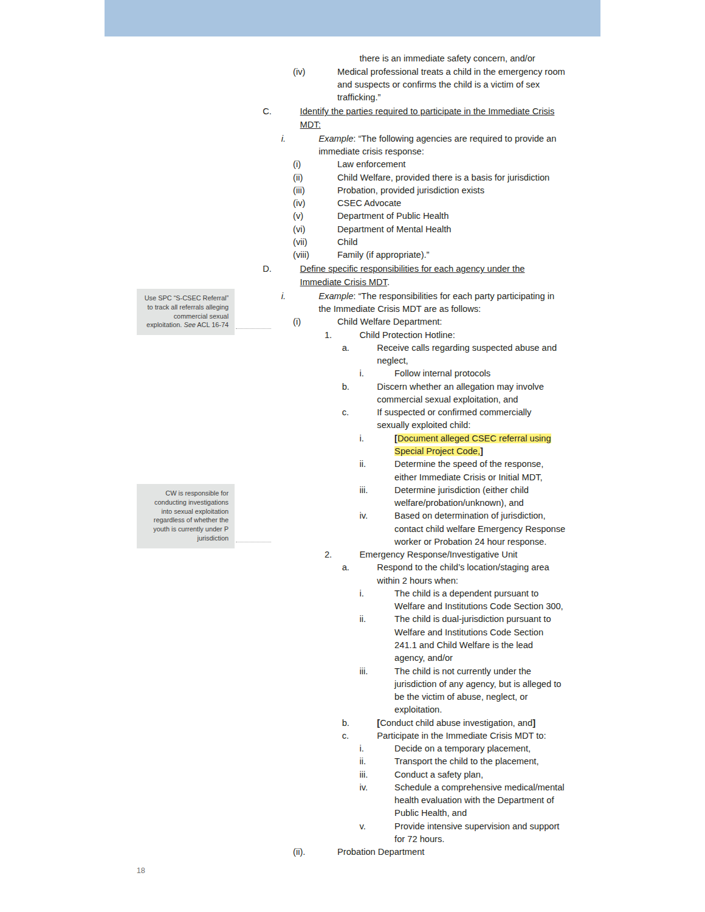Use SPC “S-CSEC Referral” to track all referrals alleging commercial sexual exploitation. See ACL 16-74
CW is responsible for conducting investigations into sexual exploitation regardless of whether the youth is currently under P jurisdiction
there is an immediate safety concern, and/or
(iv) Medical professional treats a child in the emergency room and suspects or confirms the child is a victim of sex trafficking.”
C. Identify the parties required to participate in the Immediate Crisis MDT:
i. Example: “The following agencies are required to provide an immediate crisis response:
(i) Law enforcement
(ii) Child Welfare, provided there is a basis for jurisdiction
(iii) Probation, provided jurisdiction exists
(iv) CSEC Advocate
(v) Department of Public Health
(vi) Department of Mental Health
(vii) Child
(viii) Family (if appropriate).”
D. Define specific responsibilities for each agency under the Immediate Crisis MDT.
i. Example: “The responsibilities for each party participating in the Immediate Crisis MDT are as follows:
(i) Child Welfare Department:
1. Child Protection Hotline:
a. Receive calls regarding suspected abuse and neglect,
i. Follow internal protocols
b. Discern whether an allegation may involve commercial sexual exploitation, and
c. If suspected or confirmed commercially sexually exploited child:
i.[Document alleged CSEC referral using Special Project Code,]
ii. Determine the speed of the response, either Immediate Crisis or Initial MDT,
iii. Determine jurisdiction (either child welfare/probation/unknown), and
iv. Based on determination of jurisdiction, contact child welfare Emergency Response worker or Probation 24 hour response.
2. Emergency Response/Investigative Unit
a. Respond to the child’s location/staging area within 2 hours when:
i. The child is a dependent pursuant to Welfare and Institutions Code Section 300,
ii. The child is dual-jurisdiction pursuant to Welfare and Institutions Code Section 241.1 and Child Welfare is the lead agency, and/or
iii. The child is not currently under the jurisdiction of any agency, but is alleged to be the victim of abuse, neglect, or exploitation.
b.[Conduct child abuse investigation, and]
c. Participate in the Immediate Crisis MDT to:
i. Decide on a temporary placement,
ii. Transport the child to the placement,
iii. Conduct a safety plan,
iv. Schedule a comprehensive medical/mental health evaluation with the Department of Public Health, and
v. Provide intensive supervision and support for 72 hours.
(ii). Probation Department
18